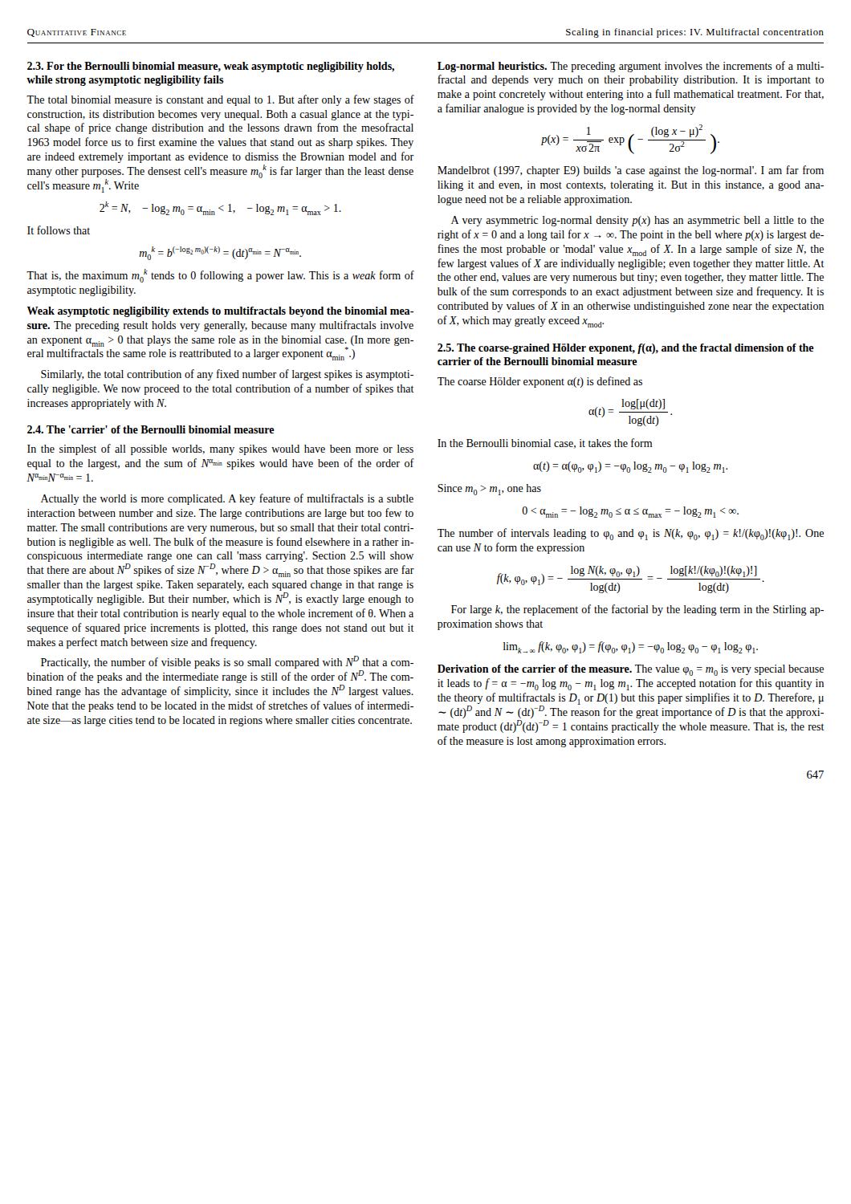Quantitative Finance Scaling in financial prices: IV. Multifractal concentration
2.3. For the Bernoulli binomial measure, weak asymptotic negligibility holds, while strong asymptotic negligibility fails
The total binomial measure is constant and equal to 1. But after only a few stages of construction, its distribution becomes very unequal. Both a casual glance at the typical shape of price change distribution and the lessons drawn from the mesofractal 1963 model force us to first examine the values that stand out as sharp spikes. They are indeed extremely important as evidence to dismiss the Brownian model and for many other purposes. The densest cell's measure m0k is far larger than the least dense cell's measure m1k. Write
2k = N, − log2 m0 = αmin < 1, − log2 m1 = αmax > 1.
It follows that
m0k = b(−log2 m0)(−k) = (dt)αmin = N−αmin.
That is, the maximum m0k tends to 0 following a power law. This is a weak form of asymptotic negligibility.
Weak asymptotic negligibility extends to multifractals beyond the binomial measure. The preceding result holds very generally, because many multifractals involve an exponent αmin > 0 that plays the same role as in the binomial case. (In more general multifractals the same role is reattributed to a larger exponent αmin*.)
Similarly, the total contribution of any fixed number of largest spikes is asymptotically negligible. We now proceed to the total contribution of a number of spikes that increases appropriately with N.
2.4. The 'carrier' of the Bernoulli binomial measure
In the simplest of all possible worlds, many spikes would have been more or less equal to the largest, and the sum of Nαmin spikes would have been of the order of NαminN−αmin = 1.
Actually the world is more complicated. A key feature of multifractals is a subtle interaction between number and size. The large contributions are large but too few to matter. The small contributions are very numerous, but so small that their total contribution is negligible as well. The bulk of the measure is found elsewhere in a rather inconspicuous intermediate range one can call 'mass carrying'. Section 2.5 will show that there are about ND spikes of size N−D, where D > αmin so that those spikes are far smaller than the largest spike. Taken separately, each squared change in that range is asymptotically negligible. But their number, which is ND, is exactly large enough to insure that their total contribution is nearly equal to the whole increment of θ. When a sequence of squared price increments is plotted, this range does not stand out but it makes a perfect match between size and frequency.
Practically, the number of visible peaks is so small compared with ND that a combination of the peaks and the intermediate range is still of the order of ND. The combined range has the advantage of simplicity, since it includes the ND largest values. Note that the peaks tend to be located in the midst of stretches of values of intermediate size—as large cities tend to be located in regions where smaller cities concentrate.
Log-normal heuristics. The preceding argument involves the increments of a multifractal and depends very much on their probability distribution. It is important to make a point concretely without entering into a full mathematical treatment. For that, a familiar analogue is provided by the log-normal density
p(x) = 1 xσ2π exp ( − (log x − μ)2 2σ2 ).
Mandelbrot (1997, chapter E9) builds 'a case against the log-normal'. I am far from liking it and even, in most contexts, tolerating it. But in this instance, a good analogue need not be a reliable approximation.
A very asymmetric log-normal density p(x) has an asymmetric bell a little to the right of x = 0 and a long tail for x → ∞. The point in the bell where p(x) is largest defines the most probable or 'modal' value xmod of X. In a large sample of size N, the few largest values of X are individually negligible; even together they matter little. At the other end, values are very numerous but tiny; even together, they matter little. The bulk of the sum corresponds to an exact adjustment between size and frequency. It is contributed by values of X in an otherwise undistinguished zone near the expectation of X, which may greatly exceed xmod.
2.5. The coarse-grained Hölder exponent, f(α), and the fractal dimension of the carrier of the Bernoulli binomial measure
The coarse Hölder exponent α(t) is defined as
α(t) = log[μ(dt)] log(dt) .
In the Bernoulli binomial case, it takes the form
α(t) = α(φ0, φ1) = −φ0 log2 m0 − φ1 log2 m1.
Since m0 > m1, one has
0 < αmin = − log2 m0 ≤ α ≤ αmax = − log2 m1 < ∞.
The number of intervals leading to φ0 and φ1 is N(k, φ0, φ1) = k!/(kφ0)!(kφ1)!. One can use N to form the expression
f(k, φ0, φ1) = − log N(k, φ0, φ1) log(dt) = − log[k!/(kφ0)!(kφ1)!] log(dt) .
For large k, the replacement of the factorial by the leading term in the Stirling approximation shows that
limk→∞ f(k, φ0, φ1) = f(φ0, φ1) = −φ0 log2 φ0 − φ1 log2 φ1.
Derivation of the carrier of the measure. The value φ0 = m0 is very special because it leads to f = α = −m0 log m0 − m1 log m1. The accepted notation for this quantity in the theory of multifractals is D1 or D(1) but this paper simplifies it to D. Therefore, μ ∼ (dt)D and N ∼ (dt)−D. The reason for the great importance of D is that the approximate product (dt)D(dt)−D = 1 contains practically the whole measure. That is, the rest of the measure is lost among approximation errors.
647